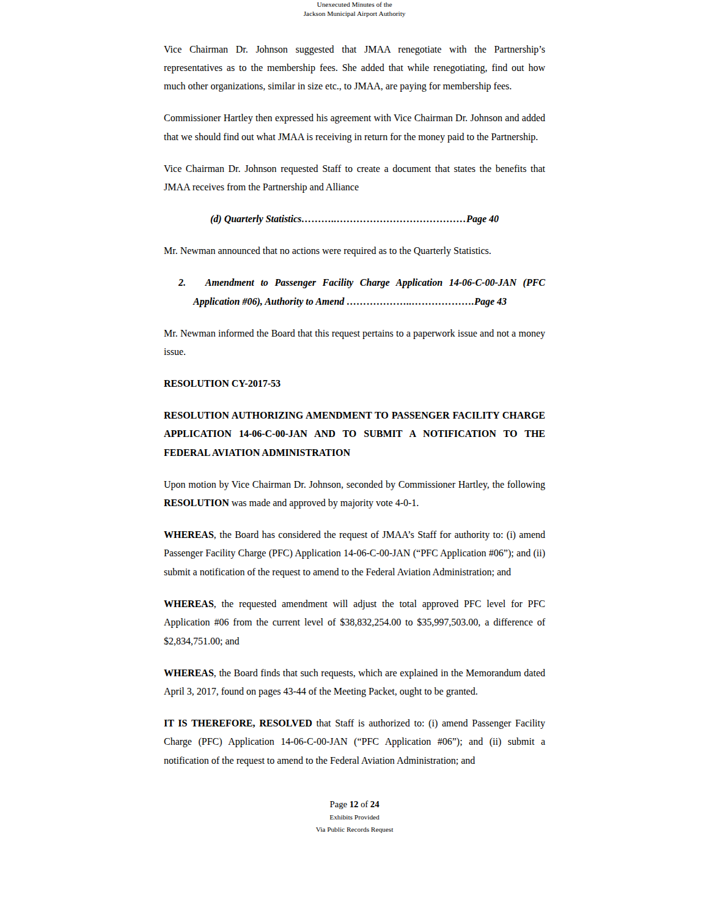Unexecuted Minutes of the
Jackson Municipal Airport Authority
Vice Chairman Dr. Johnson suggested that JMAA renegotiate with the Partnership’s representatives as to the membership fees. She added that while renegotiating, find out how much other organizations, similar in size etc., to JMAA, are paying for membership fees.
Commissioner Hartley then expressed his agreement with Vice Chairman Dr. Johnson and added that we should find out what JMAA is receiving in return for the money paid to the Partnership.
Vice Chairman Dr. Johnson requested Staff to create a document that states the benefits that JMAA receives from the Partnership and Alliance
(d) Quarterly Statistics………..…………………………………Page 40
Mr. Newman announced that no actions were required as to the Quarterly Statistics.
2. Amendment to Passenger Facility Charge Application 14-06-C-00-JAN (PFC Application #06), Authority to Amend ………………..………………. Page 43
Mr. Newman informed the Board that this request pertains to a paperwork issue and not a money issue.
RESOLUTION CY-2017-53
RESOLUTION AUTHORIZING AMENDMENT TO PASSENGER FACILITY CHARGE APPLICATION 14-06-C-00-JAN AND TO SUBMIT A NOTIFICATION TO THE FEDERAL AVIATION ADMINISTRATION
Upon motion by Vice Chairman Dr. Johnson, seconded by Commissioner Hartley, the following RESOLUTION was made and approved by majority vote 4-0-1.
WHEREAS, the Board has considered the request of JMAA’s Staff for authority to: (i) amend Passenger Facility Charge (PFC) Application 14-06-C-00-JAN (“PFC Application #06”); and (ii) submit a notification of the request to amend to the Federal Aviation Administration; and
WHEREAS, the requested amendment will adjust the total approved PFC level for PFC Application #06 from the current level of $38,832,254.00 to $35,997,503.00, a difference of $2,834,751.00; and
WHEREAS, the Board finds that such requests, which are explained in the Memorandum dated April 3, 2017, found on pages 43-44 of the Meeting Packet, ought to be granted.
IT IS THEREFORE, RESOLVED that Staff is authorized to: (i) amend Passenger Facility Charge (PFC) Application 14-06-C-00-JAN (“PFC Application #06”); and (ii) submit a notification of the request to amend to the Federal Aviation Administration; and
Page 12 of 24
Exhibits Provided
Via Public Records Request